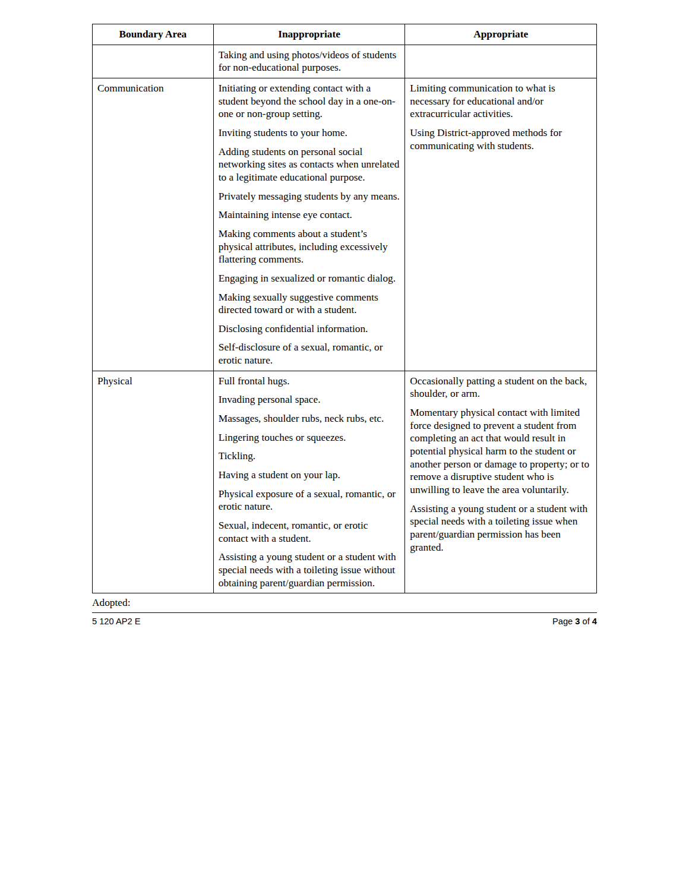| Boundary Area | Inappropriate | Appropriate |
| --- | --- | --- |
| | Taking and using photos/videos of students for non-educational purposes. | |
| Communication | Initiating or extending contact with a student beyond the school day in a one-on-one or non-group setting. Inviting students to your home. Adding students on personal social networking sites as contacts when unrelated to a legitimate educational purpose. Privately messaging students by any means. Maintaining intense eye contact. Making comments about a student’s physical attributes, including excessively flattering comments. Engaging in sexualized or romantic dialog. Making sexually suggestive comments directed toward or with a student. Disclosing confidential information. Self-disclosure of a sexual, romantic, or erotic nature. | Limiting communication to what is necessary for educational and/or extracurricular activities. Using District-approved methods for communicating with students. |
| Physical | Full frontal hugs. Invading personal space. Massages, shoulder rubs, neck rubs, etc. Lingering touches or squeezes. Tickling. Having a student on your lap. Physical exposure of a sexual, romantic, or erotic nature. Sexual, indecent, romantic, or erotic contact with a student. Assisting a young student or a student with special needs with a toileting issue without obtaining parent/guardian permission. | Occasionally patting a student on the back, shoulder, or arm. Momentary physical contact with limited force designed to prevent a student from completing an act that would result in potential physical harm to the student or another person or damage to property; or to remove a disruptive student who is unwilling to leave the area voluntarily. Assisting a young student or a student with special needs with a toileting issue when parent/guardian permission has been granted. |
Adopted:
5 120 AP2 E
Page 3 of 4